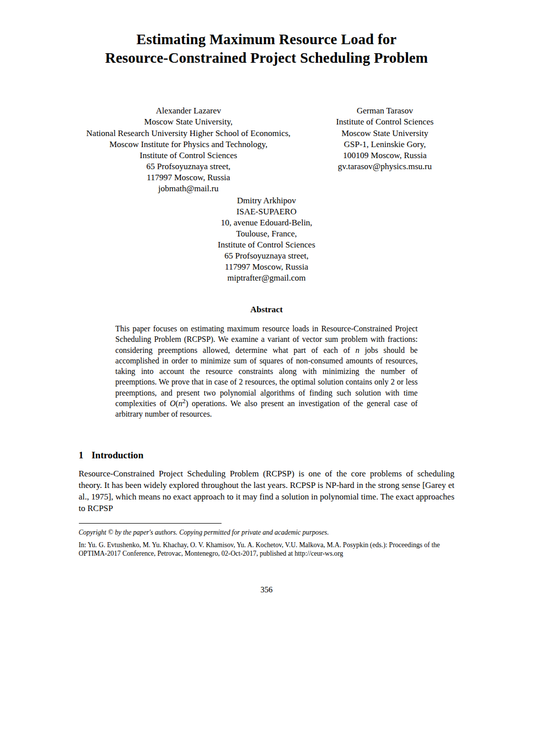Estimating Maximum Resource Load for
Resource-Constrained Project Scheduling Problem
Alexander Lazarev
Moscow State University,
National Research University Higher School of Economics,
Moscow Institute for Physics and Technology,
Institute of Control Sciences
65 Profsoyuznaya street,
117997 Moscow, Russia
jobmath@mail.ru
German Tarasov
Institute of Control Sciences
Moscow State University
GSP-1, Leninskie Gory,
100109 Moscow, Russia
gv.tarasov@physics.msu.ru
Dmitry Arkhipov
ISAE-SUPAERO
10, avenue Edouard-Belin,
Toulouse, France,
Institute of Control Sciences
65 Profsoyuznaya street,
117997 Moscow, Russia
miptrafter@gmail.com
Abstract
This paper focuses on estimating maximum resource loads in Resource-Constrained Project Scheduling Problem (RCPSP). We examine a variant of vector sum problem with fractions: considering preemptions allowed, determine what part of each of n jobs should be accomplished in order to minimize sum of squares of non-consumed amounts of resources, taking into account the resource constraints along with minimizing the number of preemptions. We prove that in case of 2 resources, the optimal solution contains only 2 or less preemptions, and present two polynomial algorithms of finding such solution with time complexities of O(n2) operations. We also present an investigation of the general case of arbitrary number of resources.
1 Introduction
Resource-Constrained Project Scheduling Problem (RCPSP) is one of the core problems of scheduling theory. It has been widely explored throughout the last years. RCPSP is NP-hard in the strong sense [Garey et al., 1975], which means no exact approach to it may find a solution in polynomial time. The exact approaches to RCPSP
Copyright © by the paper's authors. Copying permitted for private and academic purposes.
In: Yu. G. Evtushenko, M. Yu. Khachay, O. V. Khamisov, Yu. A. Kochetov, V.U. Malkova, M.A. Posypkin (eds.): Proceedings of the OPTIMA-2017 Conference, Petrovac, Montenegro, 02-Oct-2017, published at http://ceur-ws.org
356